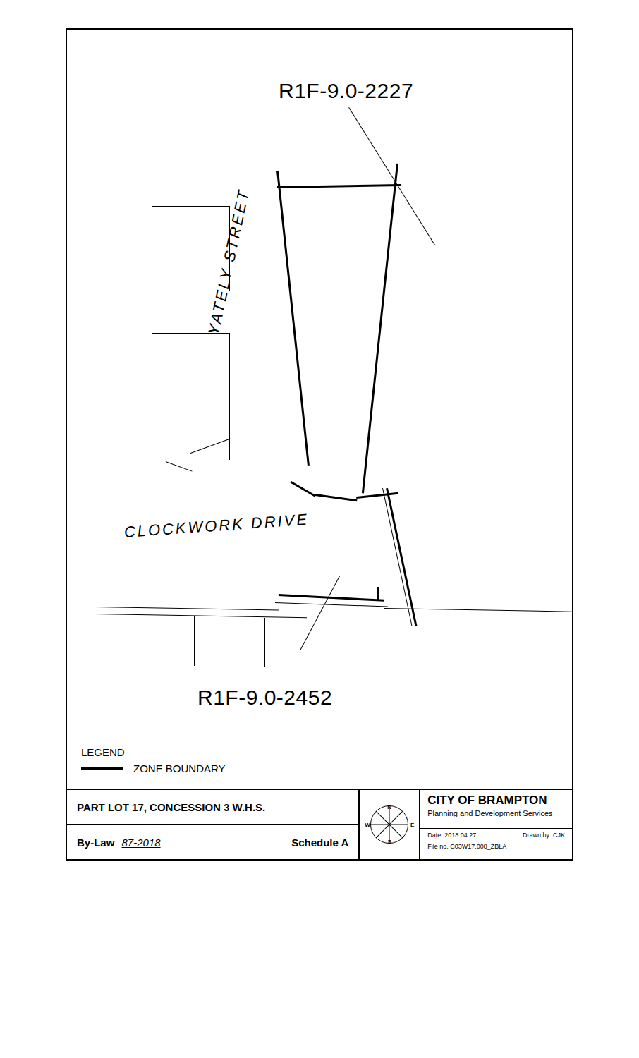R1F-9.0-2227
R1F-9.0-2452
YATELY STREET
CLOCKWORK DRIVE
LEGEND
ZONE BOUNDARY
PART LOT 17, CONCESSION 3 W.H.S.
By-Law 87-2018
Schedule A
N S E W
CITY OF BRAMPTON
Planning and Development Services
Date: 2018 04 27 Drawn by: CJK
File no. C03W17.008_ZBLA